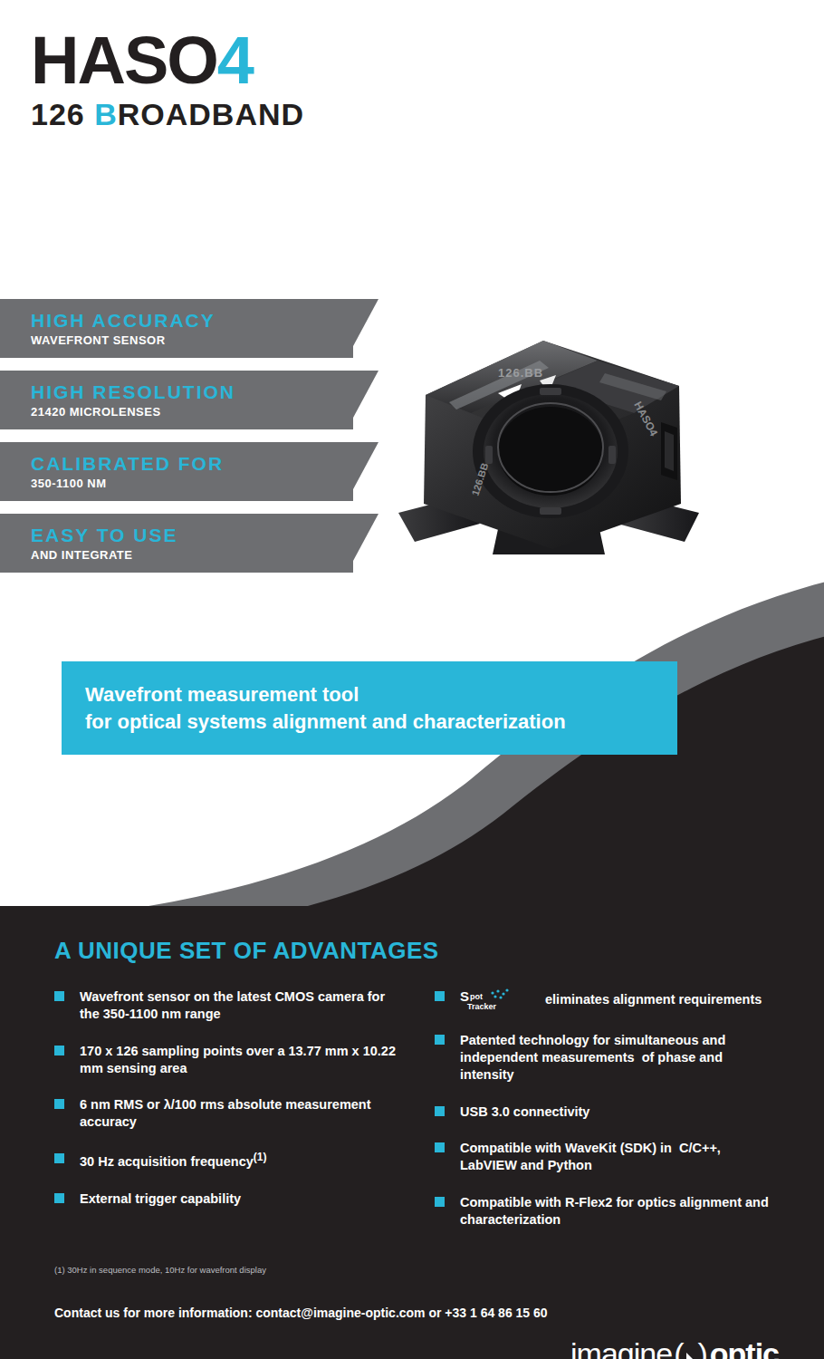HASO4
126 BROADBAND
High Accuracy
Wavefront Sensor
High Resolution
21420 Microlenses
Calibrated for
350-1100 nm
Easy to use
and Integrate
126.BB HASO4 126.BB
Wavefront measurement tool
for optical systems alignment and characterization
A unique set of advantages
Wavefront sensor on the latest CMOS camera for the 350-1100 nm range
170 x 126 sampling points over a 13.77 mm x 10.22 mm sensing area
6 nm RMS or λ/100 rms absolute measurement accuracy
30 Hz acquisition frequency(1)
External trigger capability
S pot Tracker eliminates alignment requirements
Patented technology for simultaneous and independent measurements of phase and intensity
USB 3.0 connectivity
Compatible with WaveKit (SDK) in C/C++, LabVIEW and Python
Compatible with R-Flex2 for optics alignment and characterization
(1) 30Hz in sequence mode, 10Hz for wavefront display
Contact us for more information: contact@imagine-optic.com or +33 1 64 86 15 60
imagine( ) optic